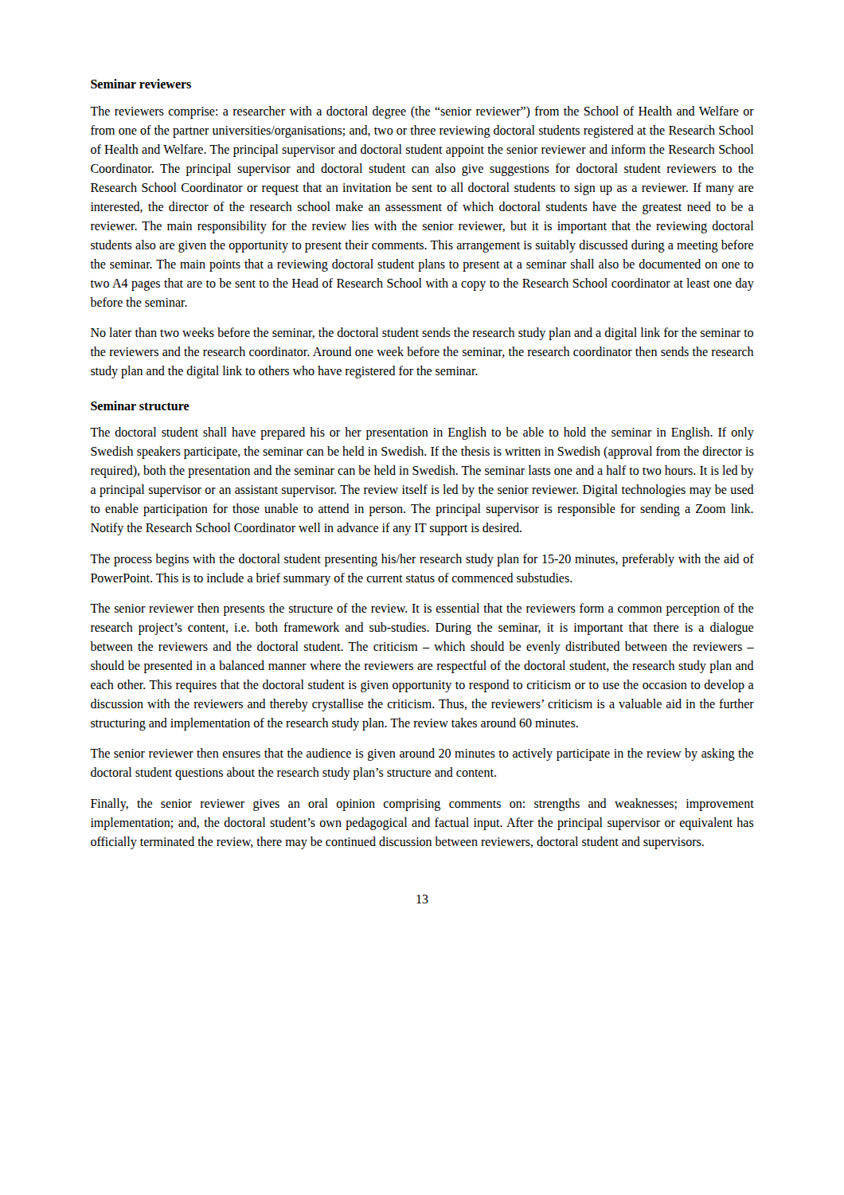Seminar reviewers
The reviewers comprise: a researcher with a doctoral degree (the “senior reviewer”) from the School of Health and Welfare or from one of the partner universities/organisations; and, two or three reviewing doctoral students registered at the Research School of Health and Welfare. The principal supervisor and doctoral student appoint the senior reviewer and inform the Research School Coordinator. The principal supervisor and doctoral student can also give suggestions for doctoral student reviewers to the Research School Coordinator or request that an invitation be sent to all doctoral students to sign up as a reviewer. If many are interested, the director of the research school make an assessment of which doctoral students have the greatest need to be a reviewer. The main responsibility for the review lies with the senior reviewer, but it is important that the reviewing doctoral students also are given the opportunity to present their comments. This arrangement is suitably discussed during a meeting before the seminar. The main points that a reviewing doctoral student plans to present at a seminar shall also be documented on one to two A4 pages that are to be sent to the Head of Research School with a copy to the Research School coordinator at least one day before the seminar.
No later than two weeks before the seminar, the doctoral student sends the research study plan and a digital link for the seminar to the reviewers and the research coordinator. Around one week before the seminar, the research coordinator then sends the research study plan and the digital link to others who have registered for the seminar.
Seminar structure
The doctoral student shall have prepared his or her presentation in English to be able to hold the seminar in English. If only Swedish speakers participate, the seminar can be held in Swedish. If the thesis is written in Swedish (approval from the director is required), both the presentation and the seminar can be held in Swedish. The seminar lasts one and a half to two hours. It is led by a principal supervisor or an assistant supervisor. The review itself is led by the senior reviewer. Digital technologies may be used to enable participation for those unable to attend in person. The principal supervisor is responsible for sending a Zoom link. Notify the Research School Coordinator well in advance if any IT support is desired.
The process begins with the doctoral student presenting his/her research study plan for 15-20 minutes, preferably with the aid of PowerPoint. This is to include a brief summary of the current status of commenced substudies.
The senior reviewer then presents the structure of the review. It is essential that the reviewers form a common perception of the research project’s content, i.e. both framework and sub-studies. During the seminar, it is important that there is a dialogue between the reviewers and the doctoral student. The criticism – which should be evenly distributed between the reviewers – should be presented in a balanced manner where the reviewers are respectful of the doctoral student, the research study plan and each other. This requires that the doctoral student is given opportunity to respond to criticism or to use the occasion to develop a discussion with the reviewers and thereby crystallise the criticism. Thus, the reviewers’ criticism is a valuable aid in the further structuring and implementation of the research study plan. The review takes around 60 minutes.
The senior reviewer then ensures that the audience is given around 20 minutes to actively participate in the review by asking the doctoral student questions about the research study plan’s structure and content.
Finally, the senior reviewer gives an oral opinion comprising comments on: strengths and weaknesses; improvement implementation; and, the doctoral student’s own pedagogical and factual input. After the principal supervisor or equivalent has officially terminated the review, there may be continued discussion between reviewers, doctoral student and supervisors.
13